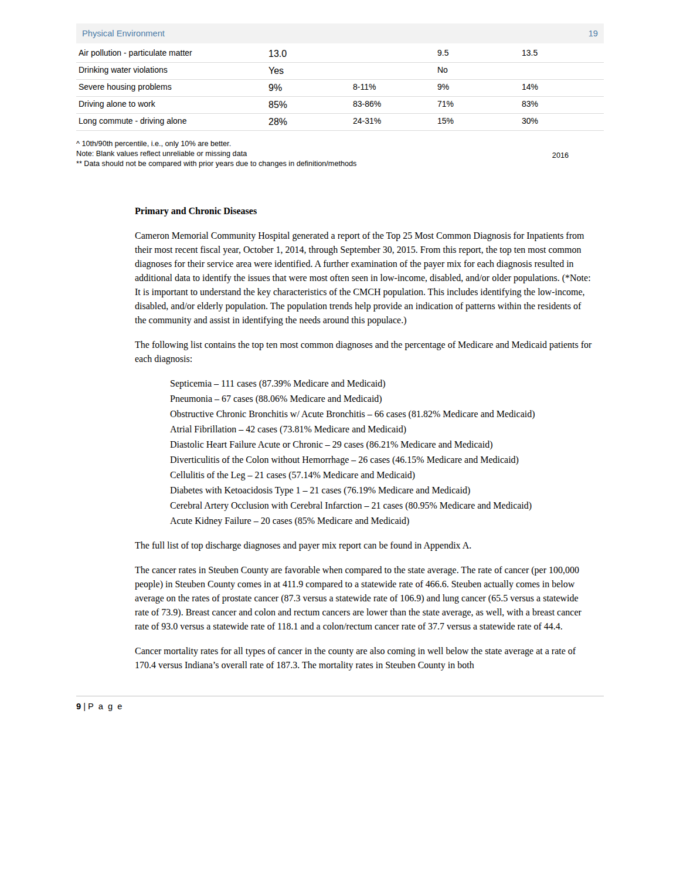Physical Environment 19
| Air pollution - particulate matter | 13.0 | | 9.5 | 13.5 |
| Drinking water violations | Yes | | No | |
| Severe housing problems | 9% | 8-11% | 9% | 14% |
| Driving alone to work | 85% | 83-86% | 71% | 83% |
| Long commute - driving alone | 28% | 24-31% | 15% | 30% |
^ 10th/90th percentile, i.e., only 10% are better.
Note: Blank values reflect unreliable or missing data
** Data should not be compared with prior years due to changes in definition/methods
2016
Primary and Chronic Diseases
Cameron Memorial Community Hospital generated a report of the Top 25 Most Common Diagnosis for Inpatients from their most recent fiscal year, October 1, 2014, through September 30, 2015. From this report, the top ten most common diagnoses for their service area were identified. A further examination of the payer mix for each diagnosis resulted in additional data to identify the issues that were most often seen in low-income, disabled, and/or older populations. (*Note: It is important to understand the key characteristics of the CMCH population. This includes identifying the low-income, disabled, and/or elderly population. The population trends help provide an indication of patterns within the residents of the community and assist in identifying the needs around this populace.)
The following list contains the top ten most common diagnoses and the percentage of Medicare and Medicaid patients for each diagnosis:
Septicemia – 111 cases (87.39% Medicare and Medicaid)
Pneumonia – 67 cases (88.06% Medicare and Medicaid)
Obstructive Chronic Bronchitis w/ Acute Bronchitis – 66 cases (81.82% Medicare and Medicaid)
Atrial Fibrillation – 42 cases (73.81% Medicare and Medicaid)
Diastolic Heart Failure Acute or Chronic – 29 cases (86.21% Medicare and Medicaid)
Diverticulitis of the Colon without Hemorrhage – 26 cases (46.15% Medicare and Medicaid)
Cellulitis of the Leg – 21 cases (57.14% Medicare and Medicaid)
Diabetes with Ketoacidosis Type 1 – 21 cases (76.19% Medicare and Medicaid)
Cerebral Artery Occlusion with Cerebral Infarction – 21 cases (80.95% Medicare and Medicaid)
Acute Kidney Failure – 20 cases (85% Medicare and Medicaid)
The full list of top discharge diagnoses and payer mix report can be found in Appendix A.
The cancer rates in Steuben County are favorable when compared to the state average. The rate of cancer (per 100,000 people) in Steuben County comes in at 411.9 compared to a statewide rate of 466.6. Steuben actually comes in below average on the rates of prostate cancer (87.3 versus a statewide rate of 106.9) and lung cancer (65.5 versus a statewide rate of 73.9). Breast cancer and colon and rectum cancers are lower than the state average, as well, with a breast cancer rate of 93.0 versus a statewide rate of 118.1 and a colon/rectum cancer rate of 37.7 versus a statewide rate of 44.4.
Cancer mortality rates for all types of cancer in the county are also coming in well below the state average at a rate of 170.4 versus Indiana’s overall rate of 187.3. The mortality rates in Steuben County in both
9 | P a g e